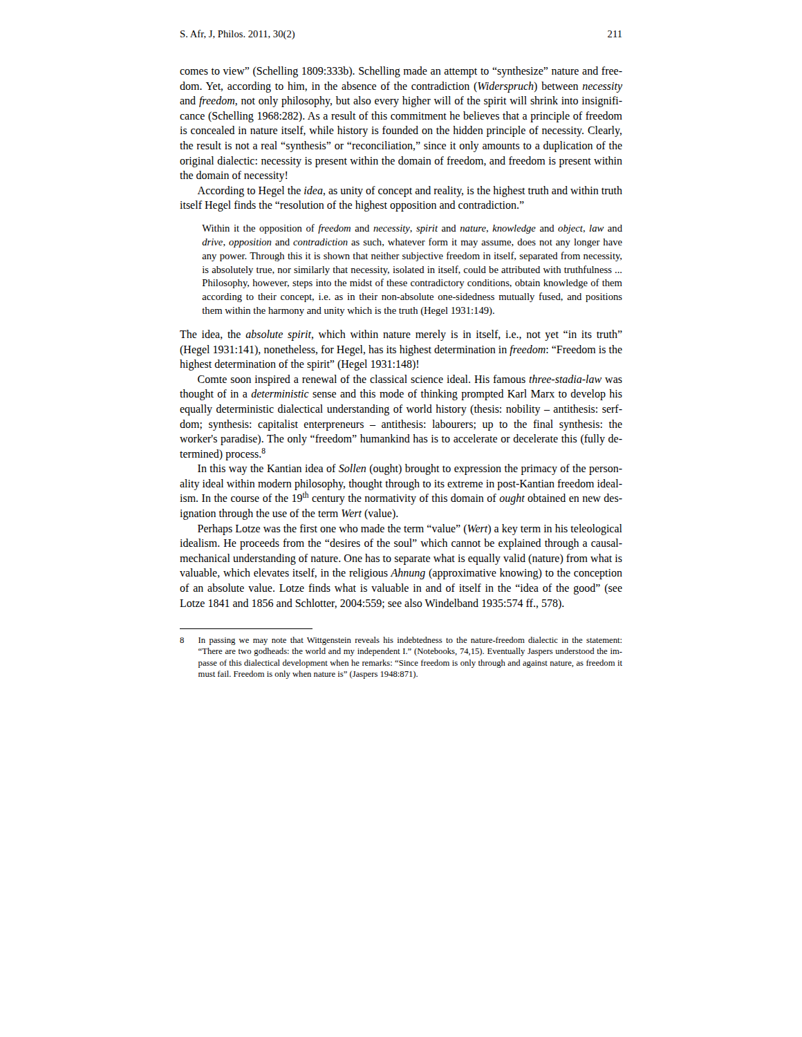S. Afr, J, Philos. 2011, 30(2) 211
comes to view” (Schelling 1809:333b). Schelling made an attempt to “synthesize” nature and freedom. Yet, according to him, in the absence of the contradiction (Widerspruch) between necessity and freedom, not only philosophy, but also every higher will of the spirit will shrink into insignificance (Schelling 1968:282). As a result of this commitment he believes that a principle of freedom is concealed in nature itself, while history is founded on the hidden principle of necessity. Clearly, the result is not a real “synthesis” or “reconciliation,” since it only amounts to a duplication of the original dialectic: necessity is present within the domain of freedom, and freedom is present within the domain of necessity!
According to Hegel the idea, as unity of concept and reality, is the highest truth and within truth itself Hegel finds the “resolution of the highest opposition and contradiction.”
Within it the opposition of freedom and necessity, spirit and nature, knowledge and object, law and drive, opposition and contradiction as such, whatever form it may assume, does not any longer have any power. Through this it is shown that neither subjective freedom in itself, separated from necessity, is absolutely true, nor similarly that necessity, isolated in itself, could be attributed with truthfulness ... Philosophy, however, steps into the midst of these contradictory conditions, obtain knowledge of them according to their concept, i.e. as in their non-absolute one-sidedness mutually fused, and positions them within the harmony and unity which is the truth (Hegel 1931:149).
The idea, the absolute spirit, which within nature merely is in itself, i.e., not yet “in its truth” (Hegel 1931:141), nonetheless, for Hegel, has its highest determination in freedom: “Freedom is the highest determination of the spirit” (Hegel 1931:148)!
Comte soon inspired a renewal of the classical science ideal. His famous three-stadia-law was thought of in a deterministic sense and this mode of thinking prompted Karl Marx to develop his equally deterministic dialectical understanding of world history (thesis: nobility – antithesis: serfdom; synthesis: capitalist enterpreneurs – antithesis: labourers; up to the final synthesis: the worker's paradise). The only “freedom” humankind has is to accelerate or decelerate this (fully determined) process.8
In this way the Kantian idea of Sollen (ought) brought to expression the primacy of the personality ideal within modern philosophy, thought through to its extreme in post-Kantian freedom idealism. In the course of the 19th century the normativity of this domain of ought obtained en new designation through the use of the term Wert (value).
Perhaps Lotze was the first one who made the term “value” (Wert) a key term in his teleological idealism. He proceeds from the “desires of the soul” which cannot be explained through a causal-mechanical understanding of nature. One has to separate what is equally valid (nature) from what is valuable, which elevates itself, in the religious Ahnung (approximative knowing) to the conception of an absolute value. Lotze finds what is valuable in and of itself in the “idea of the good” (see Lotze 1841 and 1856 and Schlotter, 2004:559; see also Windelband 1935:574 ff., 578).
8 In passing we may note that Wittgenstein reveals his indebtedness to the nature-freedom dialectic in the statement: “There are two godheads: the world and my independent I.” (Notebooks, 74,15). Eventually Jaspers understood the impasse of this dialectical development when he remarks: “Since freedom is only through and against nature, as freedom it must fail. Freedom is only when nature is” (Jaspers 1948:871).